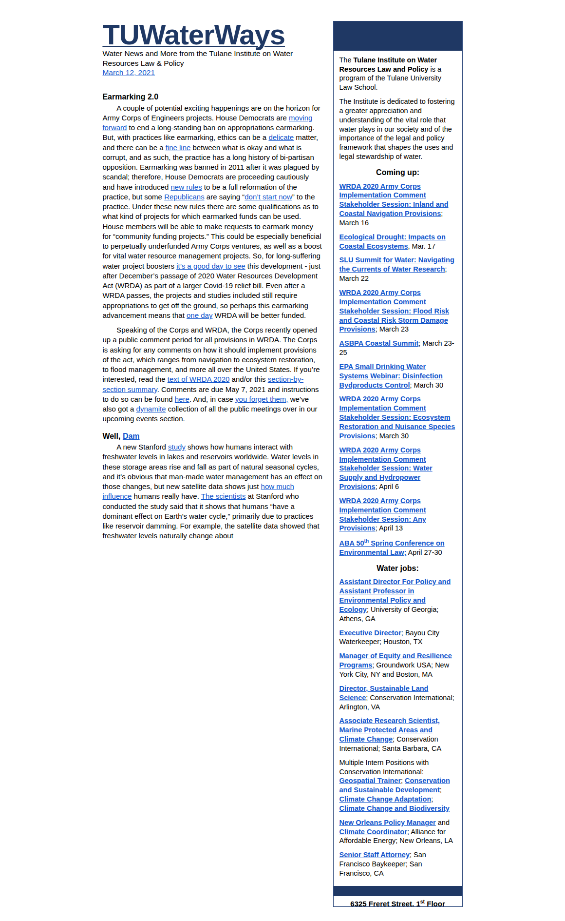TUWaterWays
Water News and More from the Tulane Institute on Water Resources Law & Policy
March 12, 2021
Earmarking 2.0
A couple of potential exciting happenings are on the horizon for Army Corps of Engineers projects. House Democrats are moving forward to end a long-standing ban on appropriations earmarking. But, with practices like earmarking, ethics can be a delicate matter, and there can be a fine line between what is okay and what is corrupt, and as such, the practice has a long history of bi-partisan opposition. Earmarking was banned in 2011 after it was plagued by scandal; therefore, House Democrats are proceeding cautiously and have introduced new rules to be a full reformation of the practice, but some Republicans are saying “don’t start now” to the practice. Under these new rules there are some qualifications as to what kind of projects for which earmarked funds can be used. House members will be able to make requests to earmark money for “community funding projects.” This could be especially beneficial to perpetually underfunded Army Corps ventures, as well as a boost for vital water resource management projects. So, for long-suffering water project boosters it’s a good day to see this development - just after December’s passage of 2020 Water Resources Development Act (WRDA) as part of a larger Covid-19 relief bill. Even after a WRDA passes, the projects and studies included still require appropriations to get off the ground, so perhaps this earmarking advancement means that one day WRDA will be better funded.
Speaking of the Corps and WRDA, the Corps recently opened up a public comment period for all provisions in WRDA. The Corps is asking for any comments on how it should implement provisions of the act, which ranges from navigation to ecosystem restoration, to flood management, and more all over the United States. If you’re interested, read the text of WRDA 2020 and/or this section-by-section summary. Comments are due May 7, 2021 and instructions to do so can be found here. And, in case you forget them, we’ve also got a dynamite collection of all the public meetings over in our upcoming events section.
Well, Dam
A new Stanford study shows how humans interact with freshwater levels in lakes and reservoirs worldwide. Water levels in these storage areas rise and fall as part of natural seasonal cycles, and it’s obvious that man-made water management has an effect on those changes, but new satellite data shows just how much influence humans really have. The scientists at Stanford who conducted the study said that it shows that humans “have a dominant effect on Earth’s water cycle,” primarily due to practices like reservoir damming. For example, the satellite data showed that freshwater levels naturally change about
The Tulane Institute on Water Resources Law and Policy is a program of the Tulane University Law School.
The Institute is dedicated to fostering a greater appreciation and understanding of the vital role that water plays in our society and of the importance of the legal and policy framework that shapes the uses and legal stewardship of water.
Coming up:
WRDA 2020 Army Corps Implementation Comment Stakeholder Session: Inland and Coastal Navigation Provisions; March 16
Ecological Drought: Impacts on Coastal Ecosystems, Mar. 17
SLU Summit for Water: Navigating the Currents of Water Research; March 22
WRDA 2020 Army Corps Implementation Comment Stakeholder Session: Flood Risk and Coastal Risk Storm Damage Provisions; March 23
ASBPA Coastal Summit; March 23-25
EPA Small Drinking Water Systems Webinar: Disinfection Bydproducts Control; March 30
WRDA 2020 Army Corps Implementation Comment Stakeholder Session: Ecosystem Restoration and Nuisance Species Provisions; March 30
WRDA 2020 Army Corps Implementation Comment Stakeholder Session: Water Supply and Hydropower Provisions; April 6
WRDA 2020 Army Corps Implementation Comment Stakeholder Session: Any Provisions; April 13
ABA 50th Spring Conference on Environmental Law; April 27-30
Water jobs:
Assistant Director For Policy and Assistant Professor in Environmental Policy and Ecology; University of Georgia; Athens, GA
Executive Director; Bayou City Waterkeeper; Houston, TX
Manager of Equity and Resilience Programs; Groundwork USA; New York City, NY and Boston, MA
Director, Sustainable Land Science; Conservation International; Arlington, VA
Associate Research Scientist, Marine Protected Areas and Climate Change; Conservation International; Santa Barbara, CA
Multiple Intern Positions with Conservation International: Geospatial Trainer; Conservation and Sustainable Development; Climate Change Adaptation; Climate Change and Biodiversity
New Orleans Policy Manager and Climate Coordinator; Alliance for Affordable Energy; New Orleans, LA
Senior Staff Attorney; San Francisco Baykeeper; San Francisco, CA
6325 Freret Street, 1st Floor